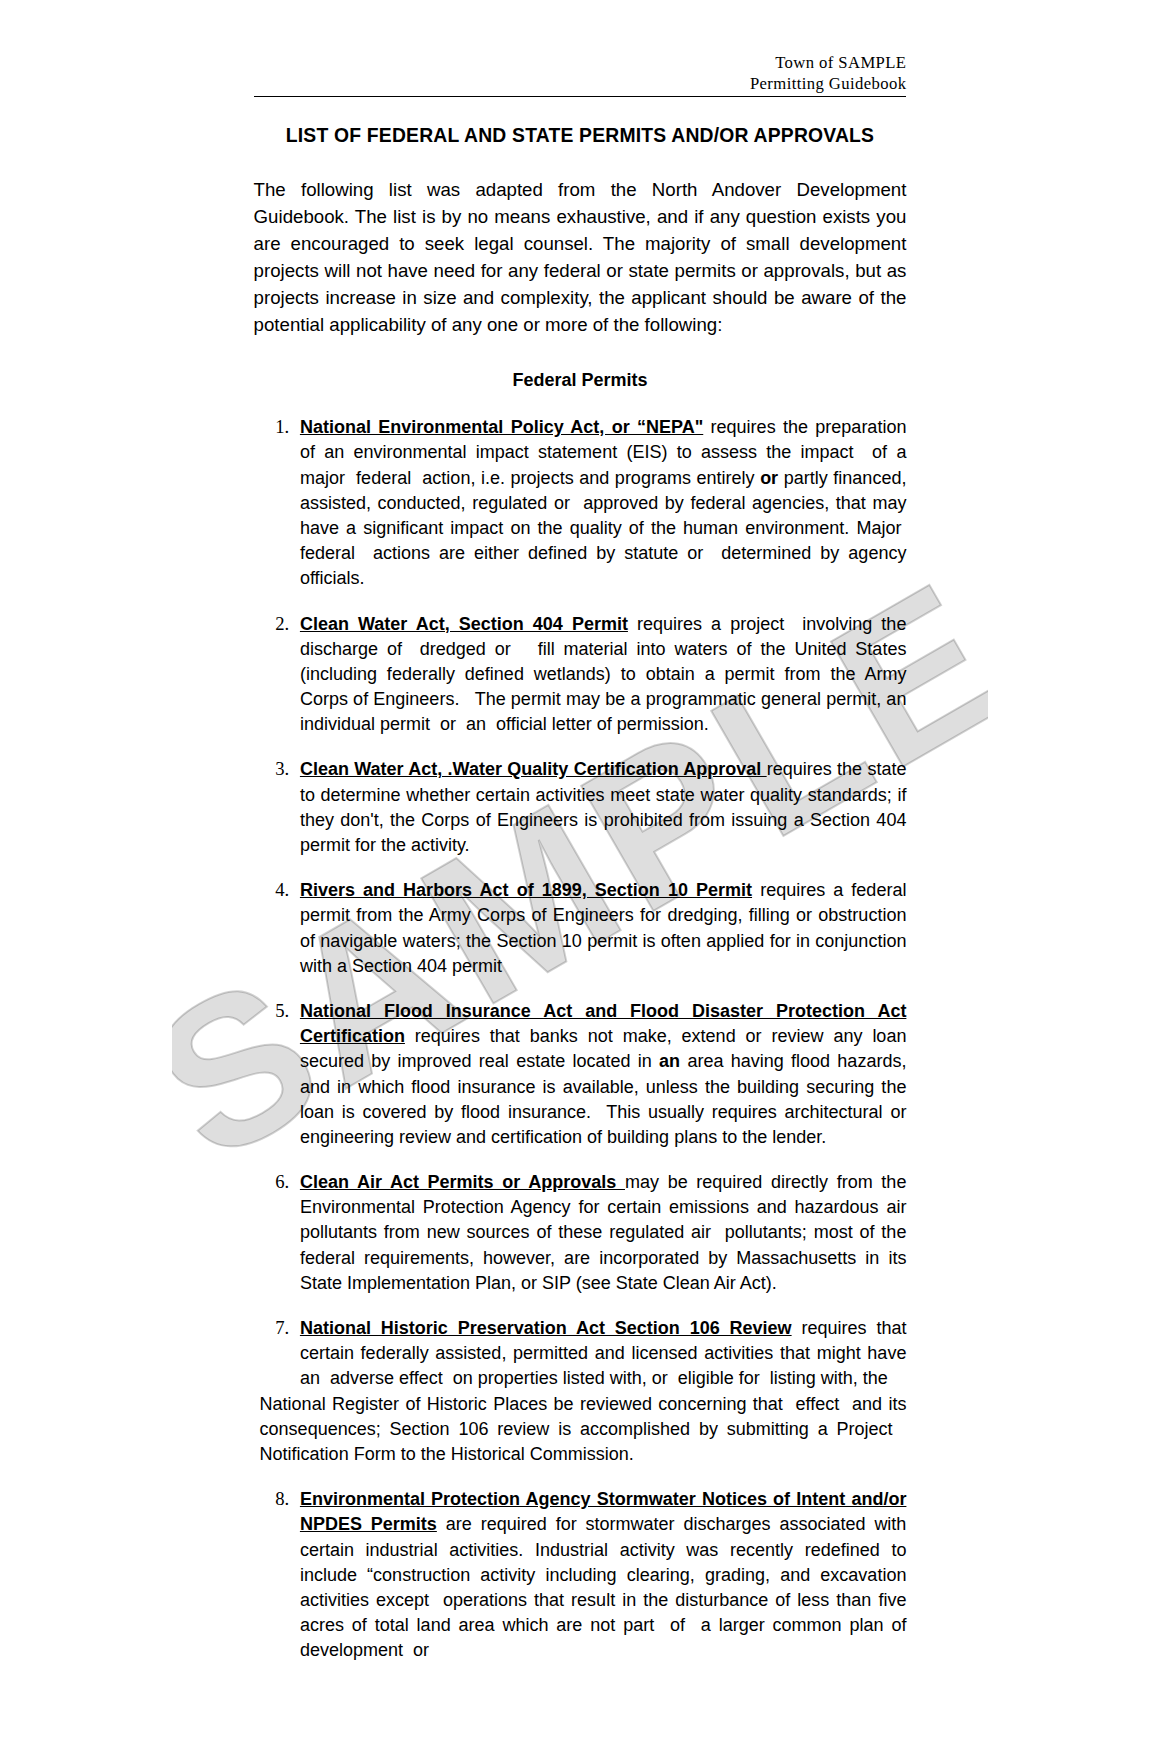SAMPLE
Town of SAMPLE
Permitting Guidebook
LIST OF FEDERAL AND STATE PERMITS AND/OR APPROVALS
The following list was adapted from the North Andover Development Guidebook. The list is by no means exhaustive, and if any question exists you are encouraged to seek legal counsel. The majority of small development projects will not have need for any federal or state permits or approvals, but as projects increase in size and complexity, the applicant should be aware of the potential applicability of any one or more of the following:
Federal Permits
National Environmental Policy Act, or “NEPA" requires the preparation of an environmental impact statement (EIS) to assess the impact of a major federal action, i.e. projects and programs entirely or partly financed, assisted, conducted, regulated or approved by federal agencies, that may have a significant impact on the quality of the human environment. Major federal actions are either defined by statute or determined by agency officials.
Clean Water Act, Section 404 Permit requires a project involving the discharge of dredged or fill material into waters of the United States (including federally defined wetlands) to obtain a permit from the Army Corps of Engineers. The permit may be a programmatic general permit, an individual permit or an official letter of permission.
Clean Water Act, .Water Quality Certification Approval requires the state to determine whether certain activities meet state water quality standards; if they don't, the Corps of Engineers is prohibited from issuing a Section 404 permit for the activity.
Rivers and Harbors Act of 1899, Section 10 Permit requires a federal permit from the Army Corps of Engineers for dredging, filling or obstruction of navigable waters; the Section 10 permit is often applied for in conjunction with a Section 404 permit
National Flood Insurance Act and Flood Disaster Protection Act Certification requires that banks not make, extend or review any loan secured by improved real estate located in an area having flood hazards, and in which flood insurance is available, unless the building securing the loan is covered by flood insurance. This usually requires architectural or engineering review and certification of building plans to the lender.
Clean Air Act Permits or Approvals may be required directly from the Environmental Protection Agency for certain emissions and hazardous air pollutants from new sources of these regulated air pollutants; most of the federal requirements, however, are incorporated by Massachusetts in its State Implementation Plan, or SIP (see State Clean Air Act).
National Historic Preservation Act Section 106 Review requires that certain federally assisted, permitted and licensed activities that might have an adverse effect on properties listed with, or eligible for listing with, the National Register of Historic Places be reviewed concerning that effect and its consequences; Section 106 review is accomplished by submitting a Project Notification Form to the Historical Commission.
Environmental Protection Agency Stormwater Notices of Intent and/or NPDES Permits are required for stormwater discharges associated with certain industrial activities. Industrial activity was recently redefined to include “construction activity including clearing, grading, and excavation activities except operations that result in the disturbance of less than five acres of total land area which are not part of a larger common plan of development or